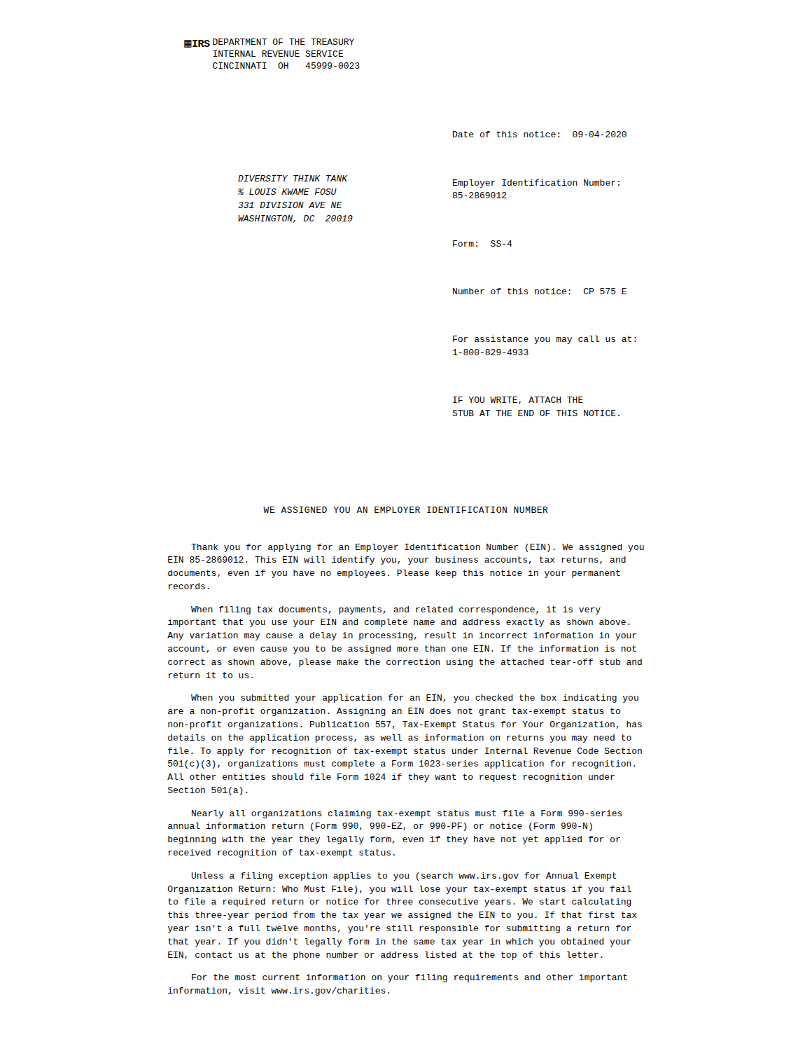▦IRS
DEPARTMENT OF THE TREASURY INTERNAL REVENUE SERVICE CINCINNATI OH 45999-0023
DIVERSITY THINK TANK % LOUIS KWAME FOSU 331 DIVISION AVE NE WASHINGTON, DC 20019
Date of this notice: 09-04-2020
Employer Identification Number: 85-2869012
Form: SS-4
Number of this notice: CP 575 E
For assistance you may call us at: 1-800-829-4933
IF YOU WRITE, ATTACH THE STUB AT THE END OF THIS NOTICE.
WE ASSIGNED YOU AN EMPLOYER IDENTIFICATION NUMBER
Thank you for applying for an Employer Identification Number (EIN). We assigned you EIN 85-2869012. This EIN will identify you, your business accounts, tax returns, and documents, even if you have no employees. Please keep this notice in your permanent records.
When filing tax documents, payments, and related correspondence, it is very important that you use your EIN and complete name and address exactly as shown above. Any variation may cause a delay in processing, result in incorrect information in your account, or even cause you to be assigned more than one EIN. If the information is not correct as shown above, please make the correction using the attached tear-off stub and return it to us.
When you submitted your application for an EIN, you checked the box indicating you are a non-profit organization. Assigning an EIN does not grant tax-exempt status to non-profit organizations. Publication 557, Tax-Exempt Status for Your Organization, has details on the application process, as well as information on returns you may need to file. To apply for recognition of tax-exempt status under Internal Revenue Code Section 501(c)(3), organizations must complete a Form 1023-series application for recognition. All other entities should file Form 1024 if they want to request recognition under Section 501(a).
Nearly all organizations claiming tax-exempt status must file a Form 990-series annual information return (Form 990, 990-EZ, or 990-PF) or notice (Form 990-N) beginning with the year they legally form, even if they have not yet applied for or received recognition of tax-exempt status.
Unless a filing exception applies to you (search www.irs.gov for Annual Exempt Organization Return: Who Must File), you will lose your tax-exempt status if you fail to file a required return or notice for three consecutive years. We start calculating this three-year period from the tax year we assigned the EIN to you. If that first tax year isn't a full twelve months, you're still responsible for submitting a return for that year. If you didn't legally form in the same tax year in which you obtained your EIN, contact us at the phone number or address listed at the top of this letter.
For the most current information on your filing requirements and other important information, visit www.irs.gov/charities.